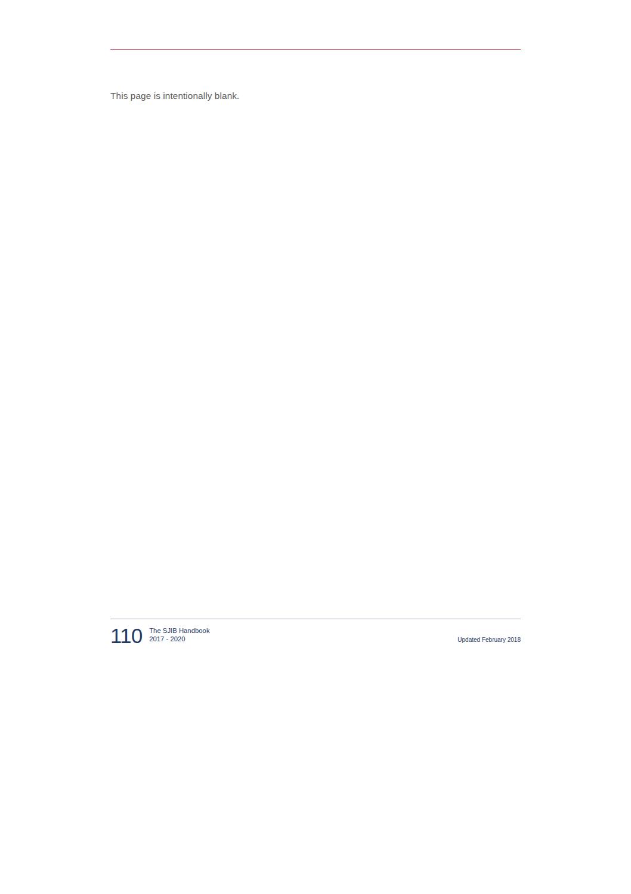This page is intentionally blank.
110
The SJIB Handbook
2017 - 2020
Updated February 2018